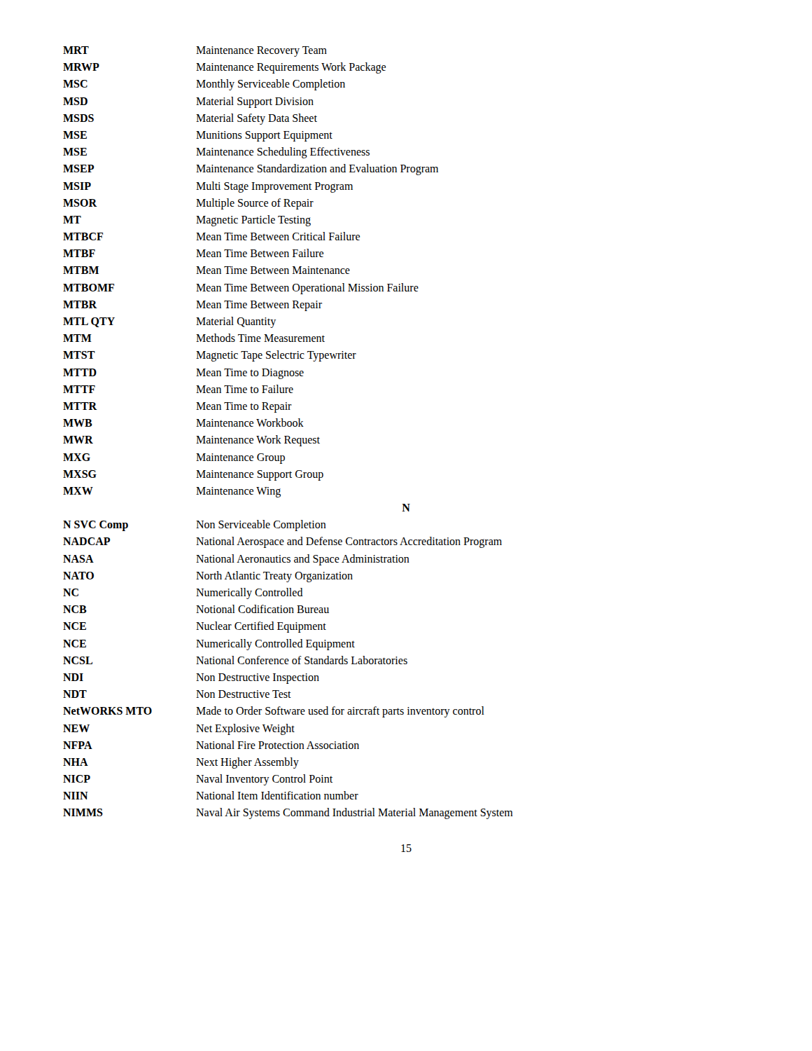| MRT | Maintenance Recovery Team |
| MRWP | Maintenance Requirements Work Package |
| MSC | Monthly Serviceable Completion |
| MSD | Material Support Division |
| MSDS | Material Safety Data Sheet |
| MSE | Munitions Support Equipment |
| MSE | Maintenance Scheduling Effectiveness |
| MSEP | Maintenance Standardization and Evaluation Program |
| MSIP | Multi Stage Improvement Program |
| MSOR | Multiple Source of Repair |
| MT | Magnetic Particle Testing |
| MTBCF | Mean Time Between Critical Failure |
| MTBF | Mean Time Between Failure |
| MTBM | Mean Time Between Maintenance |
| MTBOMF | Mean Time Between Operational Mission Failure |
| MTBR | Mean Time Between Repair |
| MTL QTY | Material Quantity |
| MTM | Methods Time Measurement |
| MTST | Magnetic Tape Selectric Typewriter |
| MTTD | Mean Time to Diagnose |
| MTTF | Mean Time to Failure |
| MTTR | Mean Time to Repair |
| MWB | Maintenance Workbook |
| MWR | Maintenance Work Request |
| MXG | Maintenance Group |
| MXSG | Maintenance Support Group |
| MXW | Maintenance Wing |
| N |
| N SVC Comp | Non Serviceable Completion |
| NADCAP | National Aerospace and Defense Contractors Accreditation Program |
| NASA | National Aeronautics and Space Administration |
| NATO | North Atlantic Treaty Organization |
| NC | Numerically Controlled |
| NCB | Notional Codification Bureau |
| NCE | Nuclear Certified Equipment |
| NCE | Numerically Controlled Equipment |
| NCSL | National Conference of Standards Laboratories |
| NDI | Non Destructive Inspection |
| NDT | Non Destructive Test |
| NetWORKS MTO | Made to Order Software used for aircraft parts inventory control |
| NEW | Net Explosive Weight |
| NFPA | National Fire Protection Association |
| NHA | Next Higher Assembly |
| NICP | Naval Inventory Control Point |
| NIIN | National Item Identification number |
| NIMMS | Naval Air Systems Command Industrial Material Management System |
15